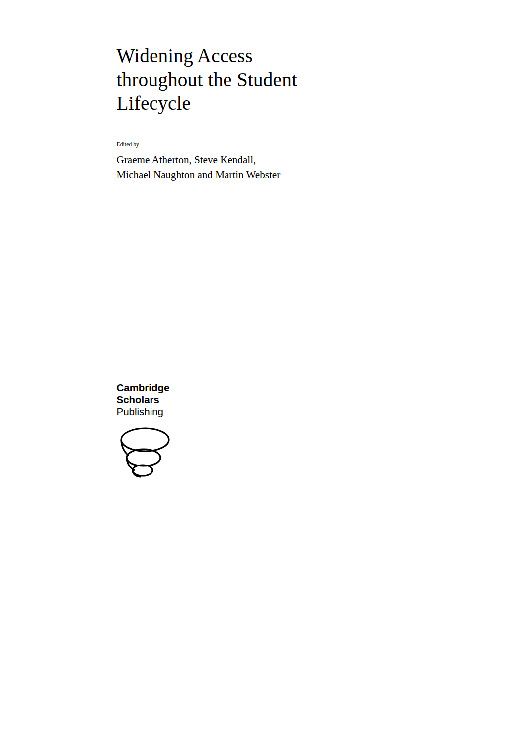Widening Access
throughout the Student
Lifecycle
Edited by
Graeme Atherton, Steve Kendall,
Michael Naughton and Martin Webster
Cambridge
Scholars
Publishing
Cambridge Scholars Publishing spiral logo